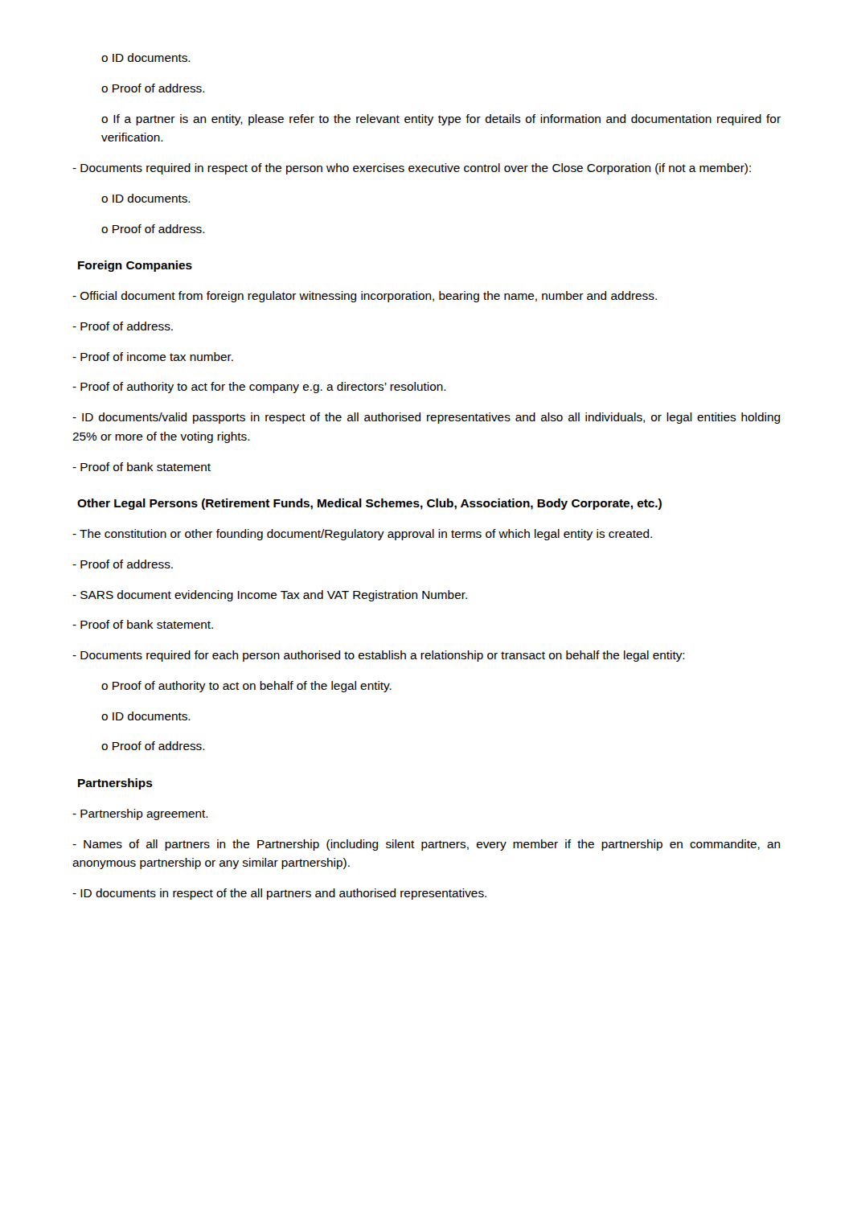o ID documents.
o Proof of address.
o If a partner is an entity, please refer to the relevant entity type for details of information and documentation required for verification.
- Documents required in respect of the person who exercises executive control over the Close Corporation (if not a member):
o ID documents.
o Proof of address.
Foreign Companies
- Official document from foreign regulator witnessing incorporation, bearing the name, number and address.
- Proof of address.
- Proof of income tax number.
- Proof of authority to act for the company e.g. a directors’ resolution.
- ID documents/valid passports in respect of the all authorised representatives and also all individuals, or legal entities holding 25% or more of the voting rights.
- Proof of bank statement
Other Legal Persons (Retirement Funds, Medical Schemes, Club, Association, Body Corporate, etc.)
- The constitution or other founding document/Regulatory approval in terms of which legal entity is created.
- Proof of address.
- SARS document evidencing Income Tax and VAT Registration Number.
- Proof of bank statement.
- Documents required for each person authorised to establish a relationship or transact on behalf the legal entity:
o Proof of authority to act on behalf of the legal entity.
o ID documents.
o Proof of address.
Partnerships
- Partnership agreement.
- Names of all partners in the Partnership (including silent partners, every member if the partnership en commandite, an anonymous partnership or any similar partnership).
- ID documents in respect of the all partners and authorised representatives.